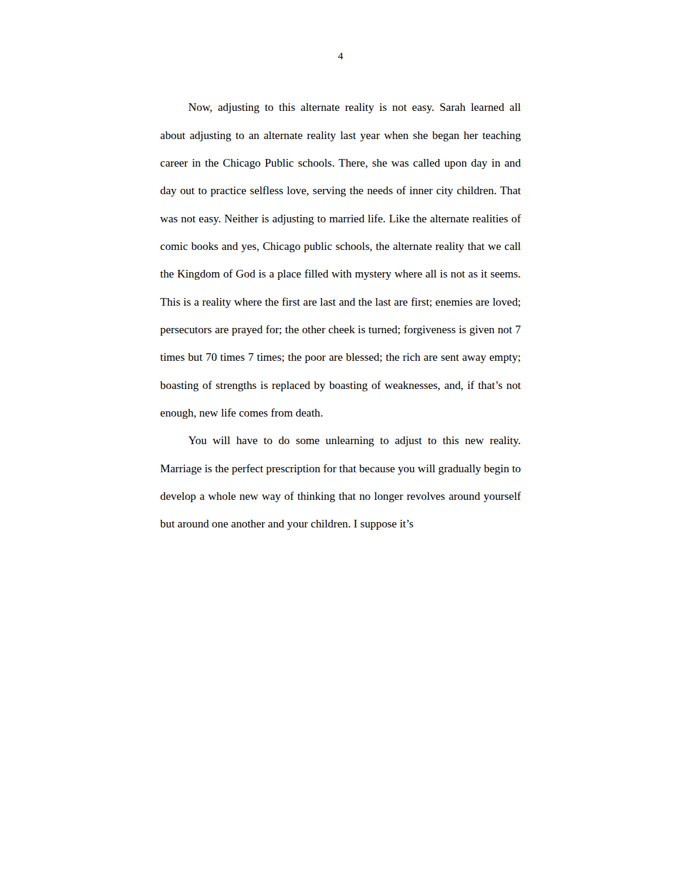4
Now, adjusting to this alternate reality is not easy. Sarah learned all about adjusting to an alternate reality last year when she began her teaching career in the Chicago Public schools. There, she was called upon day in and day out to practice selfless love, serving the needs of inner city children. That was not easy. Neither is adjusting to married life. Like the alternate realities of comic books and yes, Chicago public schools, the alternate reality that we call the Kingdom of God is a place filled with mystery where all is not as it seems. This is a reality where the first are last and the last are first; enemies are loved; persecutors are prayed for; the other cheek is turned; forgiveness is given not 7 times but 70 times 7 times; the poor are blessed; the rich are sent away empty; boasting of strengths is replaced by boasting of weaknesses, and, if that’s not enough, new life comes from death.
You will have to do some unlearning to adjust to this new reality. Marriage is the perfect prescription for that because you will gradually begin to develop a whole new way of thinking that no longer revolves around yourself but around one another and your children. I suppose it’s